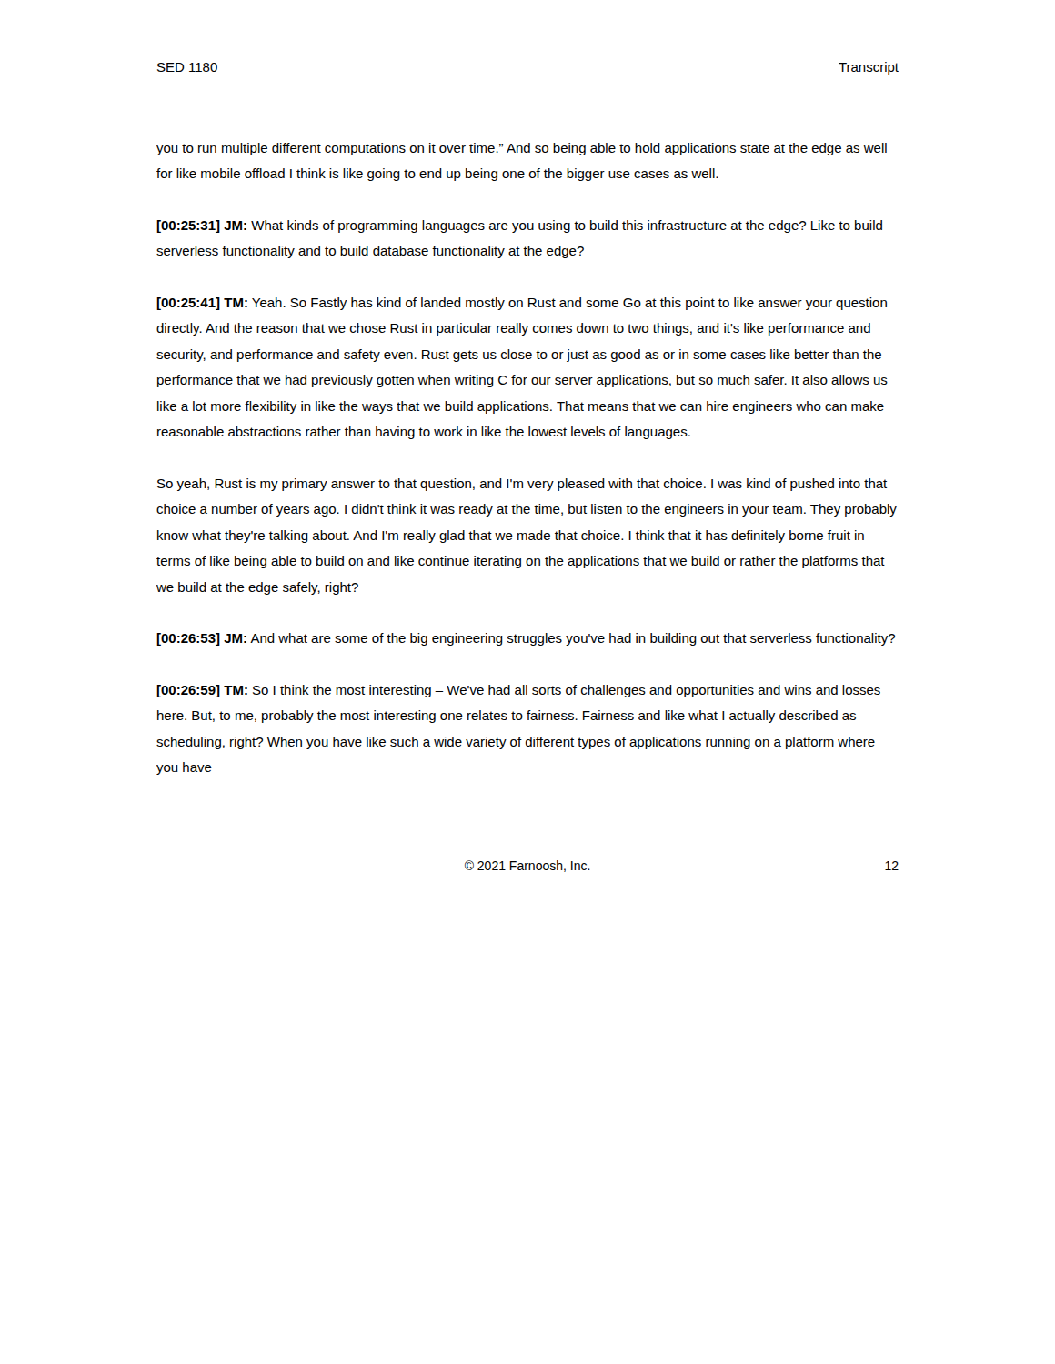SED 1180 Transcript
you to run multiple different computations on it over time.” And so being able to hold applications state at the edge as well for like mobile offload I think is like going to end up being one of the bigger use cases as well.
[00:25:31] JM: What kinds of programming languages are you using to build this infrastructure at the edge? Like to build serverless functionality and to build database functionality at the edge?
[00:25:41] TM: Yeah. So Fastly has kind of landed mostly on Rust and some Go at this point to like answer your question directly. And the reason that we chose Rust in particular really comes down to two things, and it's like performance and security, and performance and safety even. Rust gets us close to or just as good as or in some cases like better than the performance that we had previously gotten when writing C for our server applications, but so much safer. It also allows us like a lot more flexibility in like the ways that we build applications. That means that we can hire engineers who can make reasonable abstractions rather than having to work in like the lowest levels of languages.
So yeah, Rust is my primary answer to that question, and I'm very pleased with that choice. I was kind of pushed into that choice a number of years ago. I didn't think it was ready at the time, but listen to the engineers in your team. They probably know what they're talking about. And I'm really glad that we made that choice. I think that it has definitely borne fruit in terms of like being able to build on and like continue iterating on the applications that we build or rather the platforms that we build at the edge safely, right?
[00:26:53] JM: And what are some of the big engineering struggles you've had in building out that serverless functionality?
[00:26:59] TM: So I think the most interesting – We've had all sorts of challenges and opportunities and wins and losses here. But, to me, probably the most interesting one relates to fairness. Fairness and like what I actually described as scheduling, right? When you have like such a wide variety of different types of applications running on a platform where you have
© 2021 Farnoosh, Inc. 12